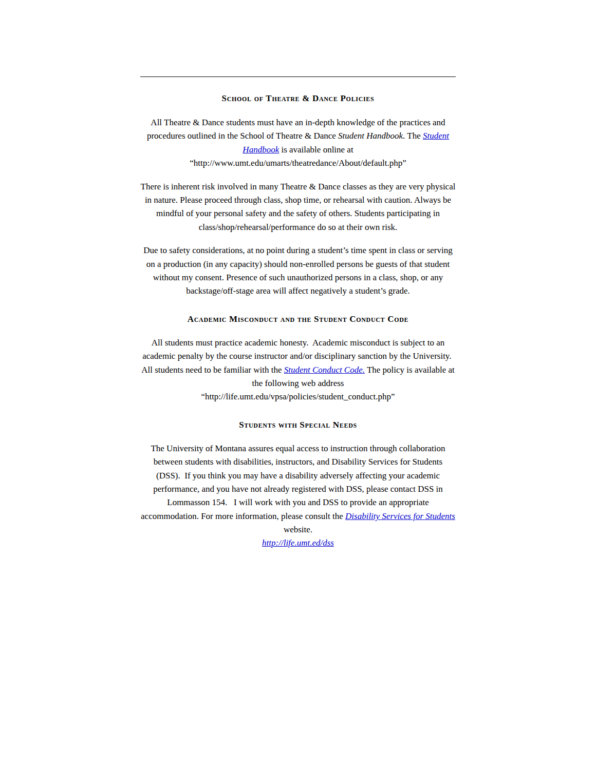School of Theatre & Dance Policies
All Theatre & Dance students must have an in-depth knowledge of the practices and procedures outlined in the School of Theatre & Dance Student Handbook. The Student Handbook is available online at
“http://www.umt.edu/umarts/theatredance/About/default.php”
There is inherent risk involved in many Theatre & Dance classes as they are very physical in nature. Please proceed through class, shop time, or rehearsal with caution. Always be mindful of your personal safety and the safety of others. Students participating in class/shop/rehearsal/performance do so at their own risk.
Due to safety considerations, at no point during a student’s time spent in class or serving on a production (in any capacity) should non-enrolled persons be guests of that student without my consent. Presence of such unauthorized persons in a class, shop, or any backstage/off-stage area will affect negatively a student’s grade.
Academic Misconduct and the Student Conduct Code
All students must practice academic honesty. Academic misconduct is subject to an academic penalty by the course instructor and/or disciplinary sanction by the University. All students need to be familiar with the Student Conduct Code. The policy is available at the following web address
“http://life.umt.edu/vpsa/policies/student_conduct.php”
Students with Special Needs
The University of Montana assures equal access to instruction through collaboration between students with disabilities, instructors, and Disability Services for Students (DSS). If you think you may have a disability adversely affecting your academic performance, and you have not already registered with DSS, please contact DSS in Lommasson 154. I will work with you and DSS to provide an appropriate accommodation. For more information, please consult the Disability Services for Students website.
http://life.umt.ed/dss